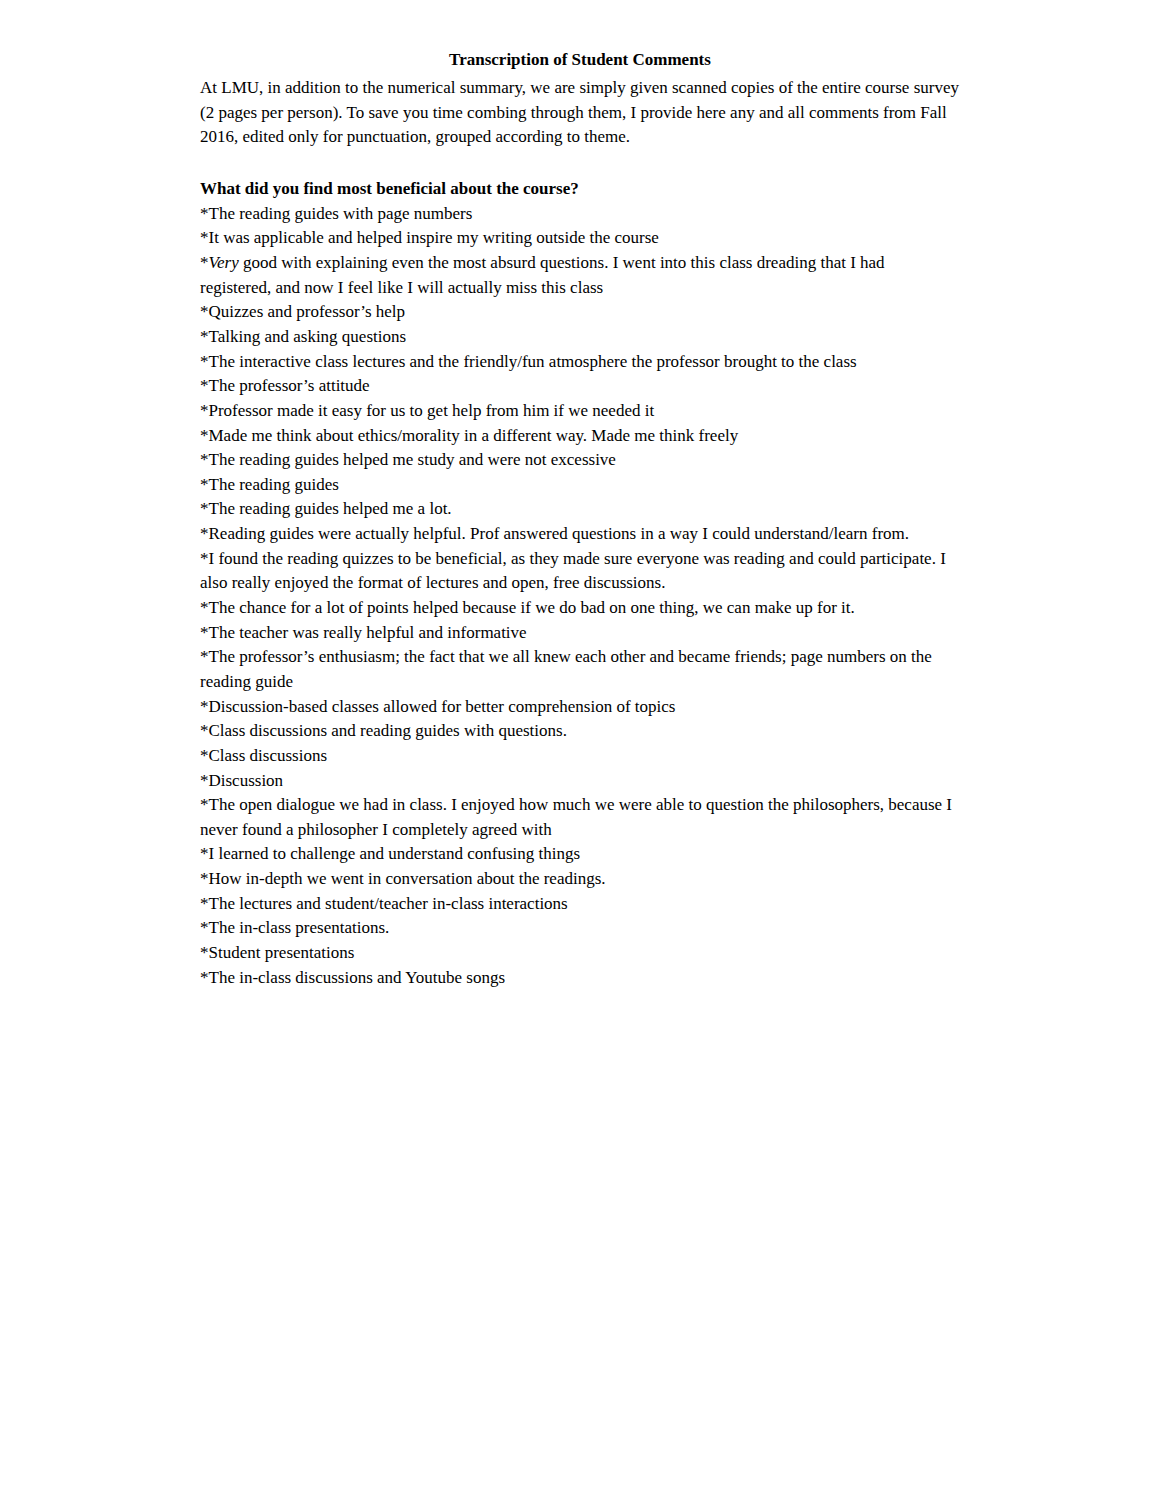Transcription of Student Comments
At LMU, in addition to the numerical summary, we are simply given scanned copies of the entire course survey (2 pages per person). To save you time combing through them, I provide here any and all comments from Fall 2016, edited only for punctuation, grouped according to theme.
What did you find most beneficial about the course?
The reading guides with page numbers
It was applicable and helped inspire my writing outside the course
Very good with explaining even the most absurd questions. I went into this class dreading that I had registered, and now I feel like I will actually miss this class
Quizzes and professor’s help
Talking and asking questions
The interactive class lectures and the friendly/fun atmosphere the professor brought to the class
The professor’s attitude
Professor made it easy for us to get help from him if we needed it
Made me think about ethics/morality in a different way. Made me think freely
The reading guides helped me study and were not excessive
The reading guides
The reading guides helped me a lot.
Reading guides were actually helpful. Prof answered questions in a way I could understand/learn from.
I found the reading quizzes to be beneficial, as they made sure everyone was reading and could participate. I also really enjoyed the format of lectures and open, free discussions.
The chance for a lot of points helped because if we do bad on one thing, we can make up for it.
The teacher was really helpful and informative
The professor’s enthusiasm; the fact that we all knew each other and became friends; page numbers on the reading guide
Discussion-based classes allowed for better comprehension of topics
Class discussions and reading guides with questions.
Class discussions
Discussion
The open dialogue we had in class. I enjoyed how much we were able to question the philosophers, because I never found a philosopher I completely agreed with
I learned to challenge and understand confusing things
How in-depth we went in conversation about the readings.
The lectures and student/teacher in-class interactions
The in-class presentations.
Student presentations
The in-class discussions and Youtube songs